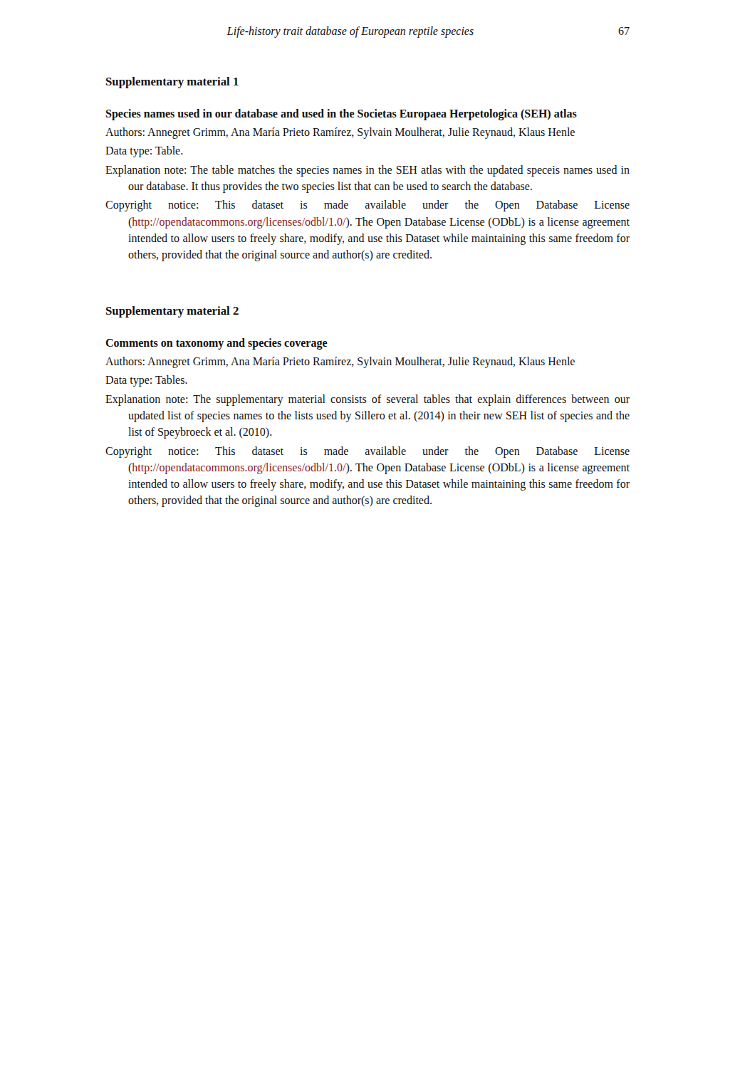Life-history trait database of European reptile species 67
Supplementary material 1
Species names used in our database and used in the Societas Europaea Herpetologica (SEH) atlas
Authors: Annegret Grimm, Ana María Prieto Ramírez, Sylvain Moulherat, Julie Reynaud, Klaus Henle
Data type: Table.
Explanation note: The table matches the species names in the SEH atlas with the updated speceis names used in our database. It thus provides the two species list that can be used to search the database.
Copyright notice: This dataset is made available under the Open Database License (http://opendatacommons.org/licenses/odbl/1.0/). The Open Database License (ODbL) is a license agreement intended to allow users to freely share, modify, and use this Dataset while maintaining this same freedom for others, provided that the original source and author(s) are credited.
Supplementary material 2
Comments on taxonomy and species coverage
Authors: Annegret Grimm, Ana María Prieto Ramírez, Sylvain Moulherat, Julie Reynaud, Klaus Henle
Data type: Tables.
Explanation note: The supplementary material consists of several tables that explain differences between our updated list of species names to the lists used by Sillero et al. (2014) in their new SEH list of species and the list of Speybroeck et al. (2010).
Copyright notice: This dataset is made available under the Open Database License (http://opendatacommons.org/licenses/odbl/1.0/). The Open Database License (ODbL) is a license agreement intended to allow users to freely share, modify, and use this Dataset while maintaining this same freedom for others, provided that the original source and author(s) are credited.